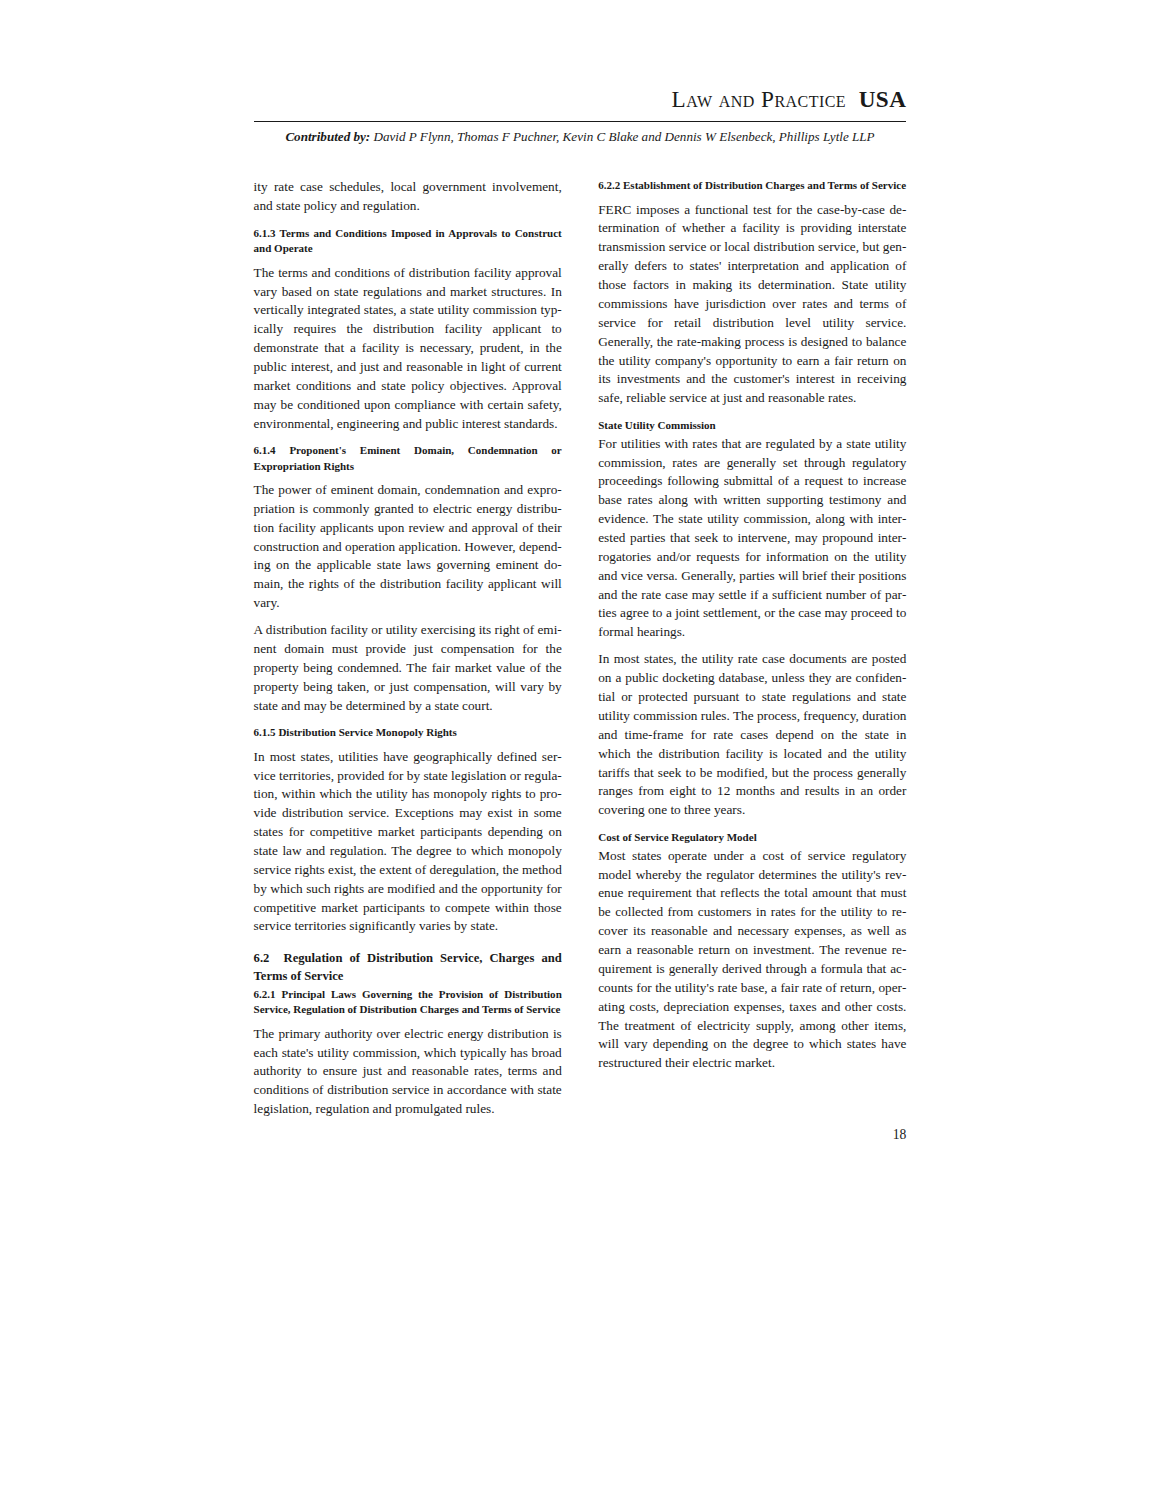Law and Practice USA
Contributed by: David P Flynn, Thomas F Puchner, Kevin C Blake and Dennis W Elsenbeck, Phillips Lytle LLP
ity rate case schedules, local government involvement, and state policy and regulation.
6.1.3 Terms and Conditions Imposed in Approvals to Construct and Operate
The terms and conditions of distribution facility approval vary based on state regulations and market structures. In vertically integrated states, a state utility commission typically requires the distribution facility applicant to demonstrate that a facility is necessary, prudent, in the public interest, and just and reasonable in light of current market conditions and state policy objectives. Approval may be conditioned upon compliance with certain safety, environmental, engineering and public interest standards.
6.1.4 Proponent's Eminent Domain, Condemnation or Expropriation Rights
The power of eminent domain, condemnation and expropriation is commonly granted to electric energy distribution facility applicants upon review and approval of their construction and operation application. However, depending on the applicable state laws governing eminent domain, the rights of the distribution facility applicant will vary.
A distribution facility or utility exercising its right of eminent domain must provide just compensation for the property being condemned. The fair market value of the property being taken, or just compensation, will vary by state and may be determined by a state court.
6.1.5 Distribution Service Monopoly Rights
In most states, utilities have geographically defined service territories, provided for by state legislation or regulation, within which the utility has monopoly rights to provide distribution service. Exceptions may exist in some states for competitive market participants depending on state law and regulation. The degree to which monopoly service rights exist, the extent of deregulation, the method by which such rights are modified and the opportunity for competitive market participants to compete within those service territories significantly varies by state.
6.2 Regulation of Distribution Service, Charges and Terms of Service
6.2.1 Principal Laws Governing the Provision of Distribution Service, Regulation of Distribution Charges and Terms of Service
The primary authority over electric energy distribution is each state's utility commission, which typically has broad authority to ensure just and reasonable rates, terms and conditions of distribution service in accordance with state legislation, regulation and promulgated rules.
6.2.2 Establishment of Distribution Charges and Terms of Service
FERC imposes a functional test for the case-by-case determination of whether a facility is providing interstate transmission service or local distribution service, but generally defers to states' interpretation and application of those factors in making its determination. State utility commissions have jurisdiction over rates and terms of service for retail distribution level utility service. Generally, the rate-making process is designed to balance the utility company's opportunity to earn a fair return on its investments and the customer's interest in receiving safe, reliable service at just and reasonable rates.
State Utility Commission
For utilities with rates that are regulated by a state utility commission, rates are generally set through regulatory proceedings following submittal of a request to increase base rates along with written supporting testimony and evidence. The state utility commission, along with interested parties that seek to intervene, may propound interrogatories and/or requests for information on the utility and vice versa. Generally, parties will brief their positions and the rate case may settle if a sufficient number of parties agree to a joint settlement, or the case may proceed to formal hearings.
In most states, the utility rate case documents are posted on a public docketing database, unless they are confidential or protected pursuant to state regulations and state utility commission rules. The process, frequency, duration and time-frame for rate cases depend on the state in which the distribution facility is located and the utility tariffs that seek to be modified, but the process generally ranges from eight to 12 months and results in an order covering one to three years.
Cost of Service Regulatory Model
Most states operate under a cost of service regulatory model whereby the regulator determines the utility's revenue requirement that reflects the total amount that must be collected from customers in rates for the utility to recover its reasonable and necessary expenses, as well as earn a reasonable return on investment. The revenue requirement is generally derived through a formula that accounts for the utility's rate base, a fair rate of return, operating costs, depreciation expenses, taxes and other costs. The treatment of electricity supply, among other items, will vary depending on the degree to which states have restructured their electric market.
18